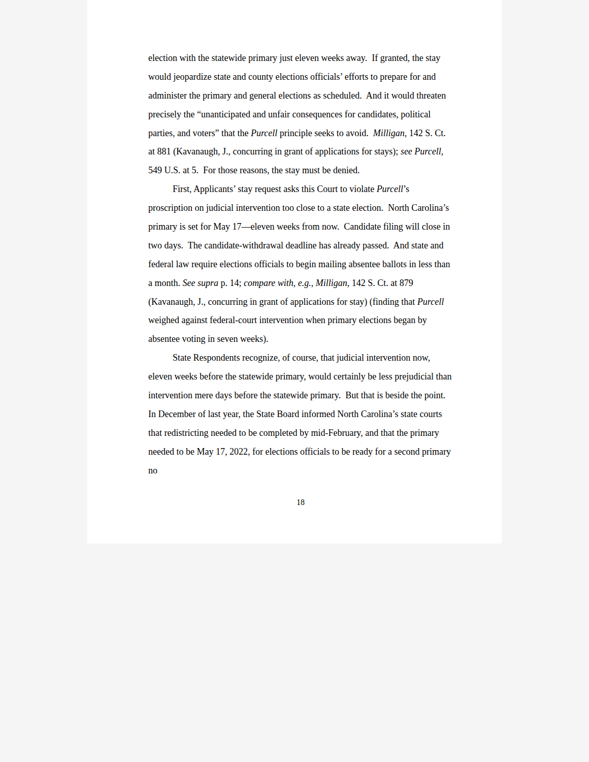election with the statewide primary just eleven weeks away. If granted, the stay would jeopardize state and county elections officials’ efforts to prepare for and administer the primary and general elections as scheduled. And it would threaten precisely the “unanticipated and unfair consequences for candidates, political parties, and voters” that the Purcell principle seeks to avoid. Milligan, 142 S. Ct. at 881 (Kavanaugh, J., concurring in grant of applications for stays); see Purcell, 549 U.S. at 5. For those reasons, the stay must be denied.
First, Applicants’ stay request asks this Court to violate Purcell’s proscription on judicial intervention too close to a state election. North Carolina’s primary is set for May 17—eleven weeks from now. Candidate filing will close in two days. The candidate-withdrawal deadline has already passed. And state and federal law require elections officials to begin mailing absentee ballots in less than a month. See supra p. 14; compare with, e.g., Milligan, 142 S. Ct. at 879 (Kavanaugh, J., concurring in grant of applications for stay) (finding that Purcell weighed against federal-court intervention when primary elections began by absentee voting in seven weeks).
State Respondents recognize, of course, that judicial intervention now, eleven weeks before the statewide primary, would certainly be less prejudicial than intervention mere days before the statewide primary. But that is beside the point. In December of last year, the State Board informed North Carolina’s state courts that redistricting needed to be completed by mid-February, and that the primary needed to be May 17, 2022, for elections officials to be ready for a second primary no
18